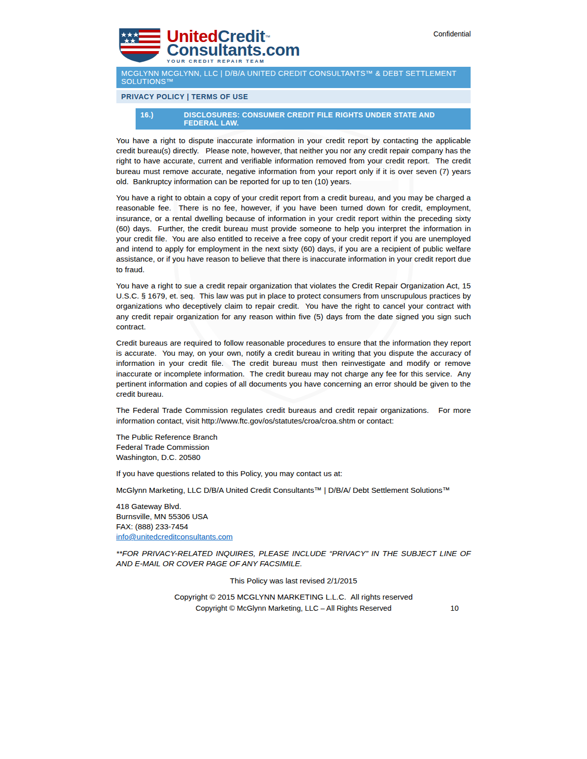United Credit™ Consultants.com YOUR CREDIT REPAIR TEAM
Confidential
MCGLYNN MCGLYNN, LLC | D/B/A UNITED CREDIT CONSULTANTS™ & DEBT SETTLEMENT SOLUTIONS™
PRIVACY POLICY | TERMS OF USE
16.) DISCLOSURES: CONSUMER CREDIT FILE RIGHTS UNDER STATE AND FEDERAL LAW.
You have a right to dispute inaccurate information in your credit report by contacting the applicable credit bureau(s) directly. Please note, however, that neither you nor any credit repair company has the right to have accurate, current and verifiable information removed from your credit report. The credit bureau must remove accurate, negative information from your report only if it is over seven (7) years old. Bankruptcy information can be reported for up to ten (10) years.
You have a right to obtain a copy of your credit report from a credit bureau, and you may be charged a reasonable fee. There is no fee, however, if you have been turned down for credit, employment, insurance, or a rental dwelling because of information in your credit report within the preceding sixty (60) days. Further, the credit bureau must provide someone to help you interpret the information in your credit file. You are also entitled to receive a free copy of your credit report if you are unemployed and intend to apply for employment in the next sixty (60) days, if you are a recipient of public welfare assistance, or if you have reason to believe that there is inaccurate information in your credit report due to fraud.
You have a right to sue a credit repair organization that violates the Credit Repair Organization Act, 15 U.S.C. § 1679, et. seq. This law was put in place to protect consumers from unscrupulous practices by organizations who deceptively claim to repair credit. You have the right to cancel your contract with any credit repair organization for any reason within five (5) days from the date signed you sign such contract.
Credit bureaus are required to follow reasonable procedures to ensure that the information they report is accurate. You may, on your own, notify a credit bureau in writing that you dispute the accuracy of information in your credit file. The credit bureau must then reinvestigate and modify or remove inaccurate or incomplete information. The credit bureau may not charge any fee for this service. Any pertinent information and copies of all documents you have concerning an error should be given to the credit bureau.
The Federal Trade Commission regulates credit bureaus and credit repair organizations. For more information contact, visit http://www.ftc.gov/os/statutes/croa/croa.shtm or contact:
The Public Reference Branch Federal Trade Commission Washington, D.C. 20580
If you have questions related to this Policy, you may contact us at:
McGlynn Marketing, LLC D/B/A United Credit Consultants™ | D/B/A/ Debt Settlement Solutions™
418 Gateway Blvd. Burnsville, MN 55306 USA FAX: (888) 233-7454 info@unitedcreditconsultants.com
**FOR PRIVACY-RELATED INQUIRES, PLEASE INCLUDE “PRIVACY” IN THE SUBJECT LINE OF AND E-MAIL OR COVER PAGE OF ANY FACSIMILE.
This Policy was last revised 2/1/2015
Copyright © 2015 MCGLYNN MARKETING L.L.C. All rights reserved
Copyright © McGlynn Marketing, LLC – All Rights Reserved 10